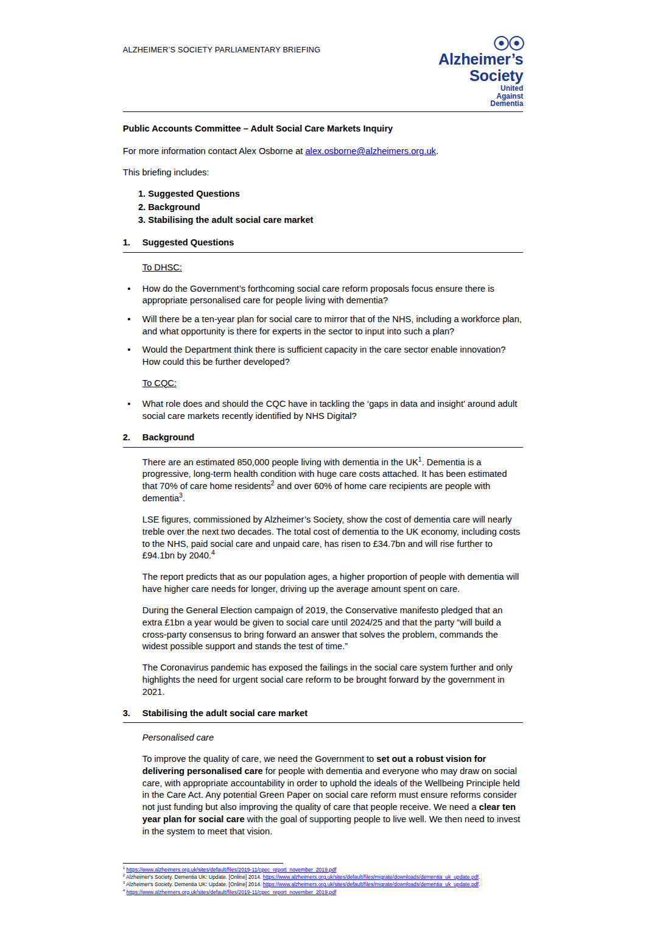ALZHEIMER’S SOCIETY PARLIAMENTARY BRIEFING
⦿⦿
Alzheimer’s
Society
United
Against
Dementia
Public Accounts Committee – Adult Social Care Markets Inquiry
For more information contact Alex Osborne at alex.osborne@alzheimers.org.uk.
This briefing includes:
Suggested Questions
Background
Stabilising the adult social care market
1. Suggested Questions
To DHSC:
How do the Government’s forthcoming social care reform proposals focus ensure there is appropriate personalised care for people living with dementia?
Will there be a ten-year plan for social care to mirror that of the NHS, including a workforce plan, and what opportunity is there for experts in the sector to input into such a plan?
Would the Department think there is sufficient capacity in the care sector enable innovation? How could this be further developed?
To CQC:
What role does and should the CQC have in tackling the ‘gaps in data and insight’ around adult social care markets recently identified by NHS Digital?
2. Background
There are an estimated 850,000 people living with dementia in the UK1. Dementia is a progressive, long-term health condition with huge care costs attached. It has been estimated that 70% of care home residents2 and over 60% of home care recipients are people with dementia3.
LSE figures, commissioned by Alzheimer’s Society, show the cost of dementia care will nearly treble over the next two decades. The total cost of dementia to the UK economy, including costs to the NHS, paid social care and unpaid care, has risen to £34.7bn and will rise further to £94.1bn by 2040.4
The report predicts that as our population ages, a higher proportion of people with dementia will have higher care needs for longer, driving up the average amount spent on care.
During the General Election campaign of 2019, the Conservative manifesto pledged that an extra £1bn a year would be given to social care until 2024/25 and that the party “will build a cross-party consensus to bring forward an answer that solves the problem, commands the widest possible support and stands the test of time.”
The Coronavirus pandemic has exposed the failings in the social care system further and only highlights the need for urgent social care reform to be brought forward by the government in 2021.
3. Stabilising the adult social care market
Personalised care
To improve the quality of care, we need the Government to set out a robust vision for delivering personalised care for people with dementia and everyone who may draw on social care, with appropriate accountability in order to uphold the ideals of the Wellbeing Principle held in the Care Act. Any potential Green Paper on social care reform must ensure reforms consider not just funding but also improving the quality of care that people receive. We need a clear ten year plan for social care with the goal of supporting people to live well. We then need to invest in the system to meet that vision.
1 https://www.alzheimers.org.uk/sites/default/files/2019-11/cpec_report_november_2019.pdf
2 Alzheimer's Society. Dementia UK: Update. [Online] 2014. https://www.alzheimers.org.uk/sites/default/files/migrate/downloads/dementia_uk_update.pdf.
3 Alzheimer's Society. Dementia UK: Update. [Online] 2014. https://www.alzheimers.org.uk/sites/default/files/migrate/downloads/dementia_uk_update.pdf.
4 https://www.alzheimers.org.uk/sites/default/files/2019-11/cpec_report_november_2019.pdf